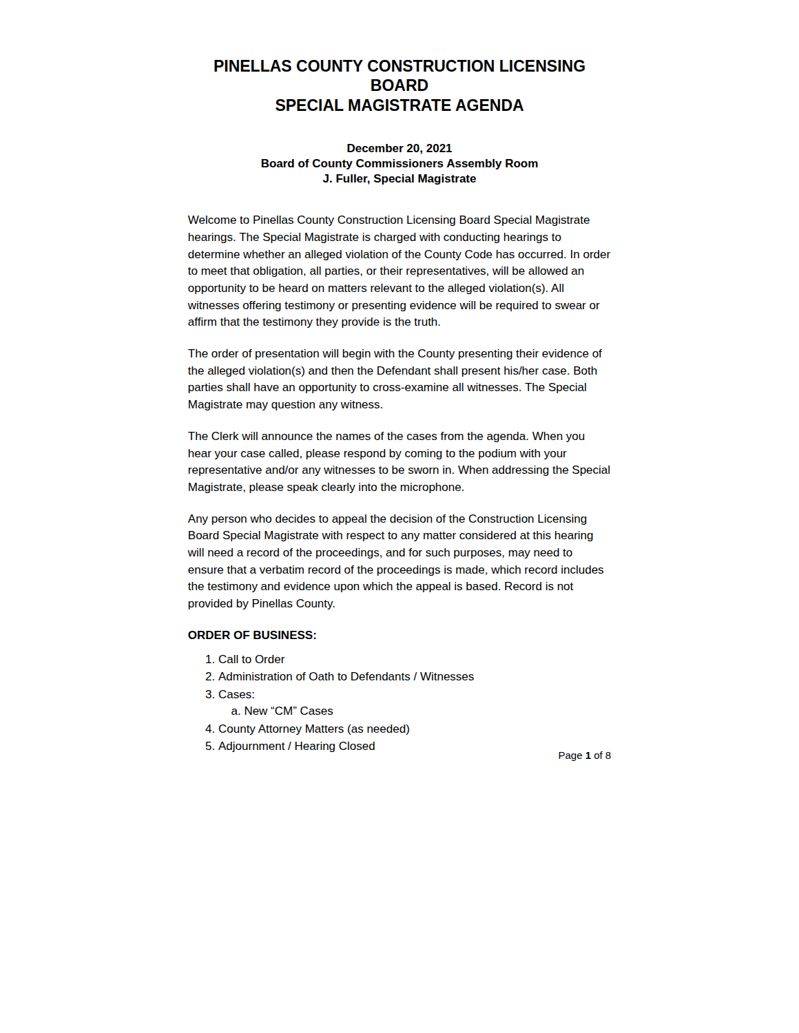PINELLAS COUNTY CONSTRUCTION LICENSING BOARD
SPECIAL MAGISTRATE AGENDA
December 20, 2021
Board of County Commissioners Assembly Room
J. Fuller, Special Magistrate
Welcome to Pinellas County Construction Licensing Board Special Magistrate hearings. The Special Magistrate is charged with conducting hearings to determine whether an alleged violation of the County Code has occurred. In order to meet that obligation, all parties, or their representatives, will be allowed an opportunity to be heard on matters relevant to the alleged violation(s). All witnesses offering testimony or presenting evidence will be required to swear or affirm that the testimony they provide is the truth.
The order of presentation will begin with the County presenting their evidence of the alleged violation(s) and then the Defendant shall present his/her case. Both parties shall have an opportunity to cross-examine all witnesses. The Special Magistrate may question any witness.
The Clerk will announce the names of the cases from the agenda. When you hear your case called, please respond by coming to the podium with your representative and/or any witnesses to be sworn in. When addressing the Special Magistrate, please speak clearly into the microphone.
Any person who decides to appeal the decision of the Construction Licensing Board Special Magistrate with respect to any matter considered at this hearing will need a record of the proceedings, and for such purposes, may need to ensure that a verbatim record of the proceedings is made, which record includes the testimony and evidence upon which the appeal is based. Record is not provided by Pinellas County.
ORDER OF BUSINESS:
Call to Order
Administration of Oath to Defendants / Witnesses
Cases:
New “CM” Cases
County Attorney Matters (as needed)
Adjournment / Hearing Closed
Page 1 of 8